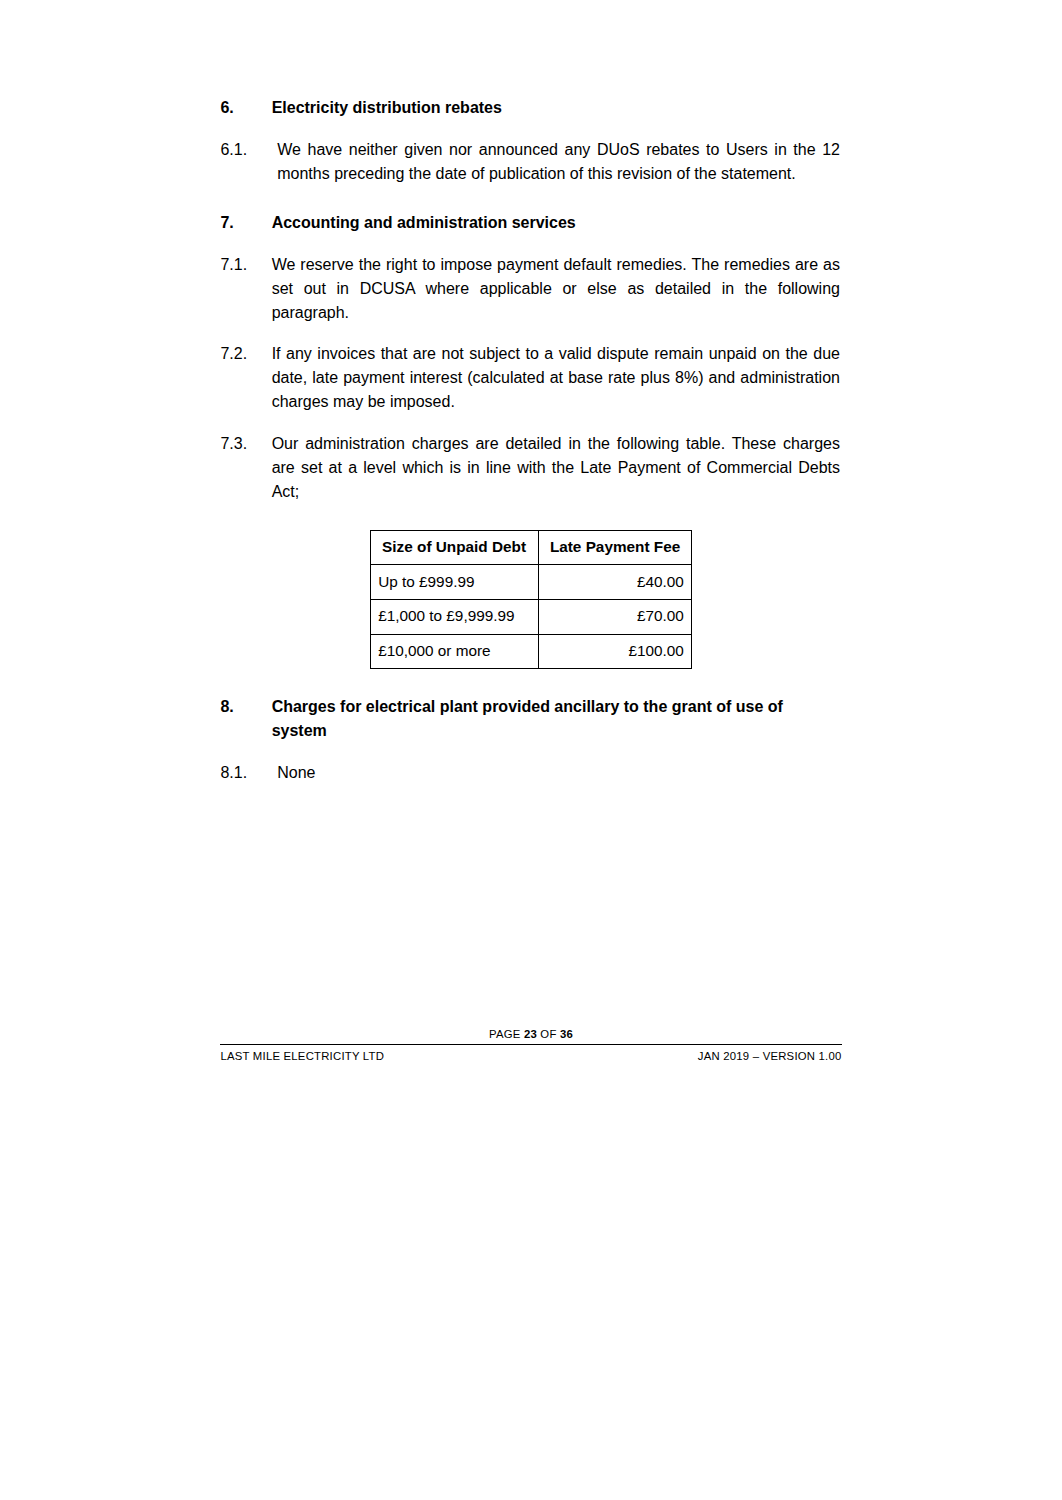6. Electricity distribution rebates
6.1. We have neither given nor announced any DUoS rebates to Users in the 12 months preceding the date of publication of this revision of the statement.
7. Accounting and administration services
7.1. We reserve the right to impose payment default remedies. The remedies are as set out in DCUSA where applicable or else as detailed in the following paragraph.
7.2. If any invoices that are not subject to a valid dispute remain unpaid on the due date, late payment interest (calculated at base rate plus 8%) and administration charges may be imposed.
7.3. Our administration charges are detailed in the following table. These charges are set at a level which is in line with the Late Payment of Commercial Debts Act;
| Size of Unpaid Debt | Late Payment Fee |
| --- | --- |
| Up to £999.99 | £40.00 |
| £1,000 to £9,999.99 | £70.00 |
| £10,000 or more | £100.00 |
8. Charges for electrical plant provided ancillary to the grant of use of system
8.1. None
PAGE 23 OF 36
Last Mile Electricity Ltd Jan 2019 – Version 1.00